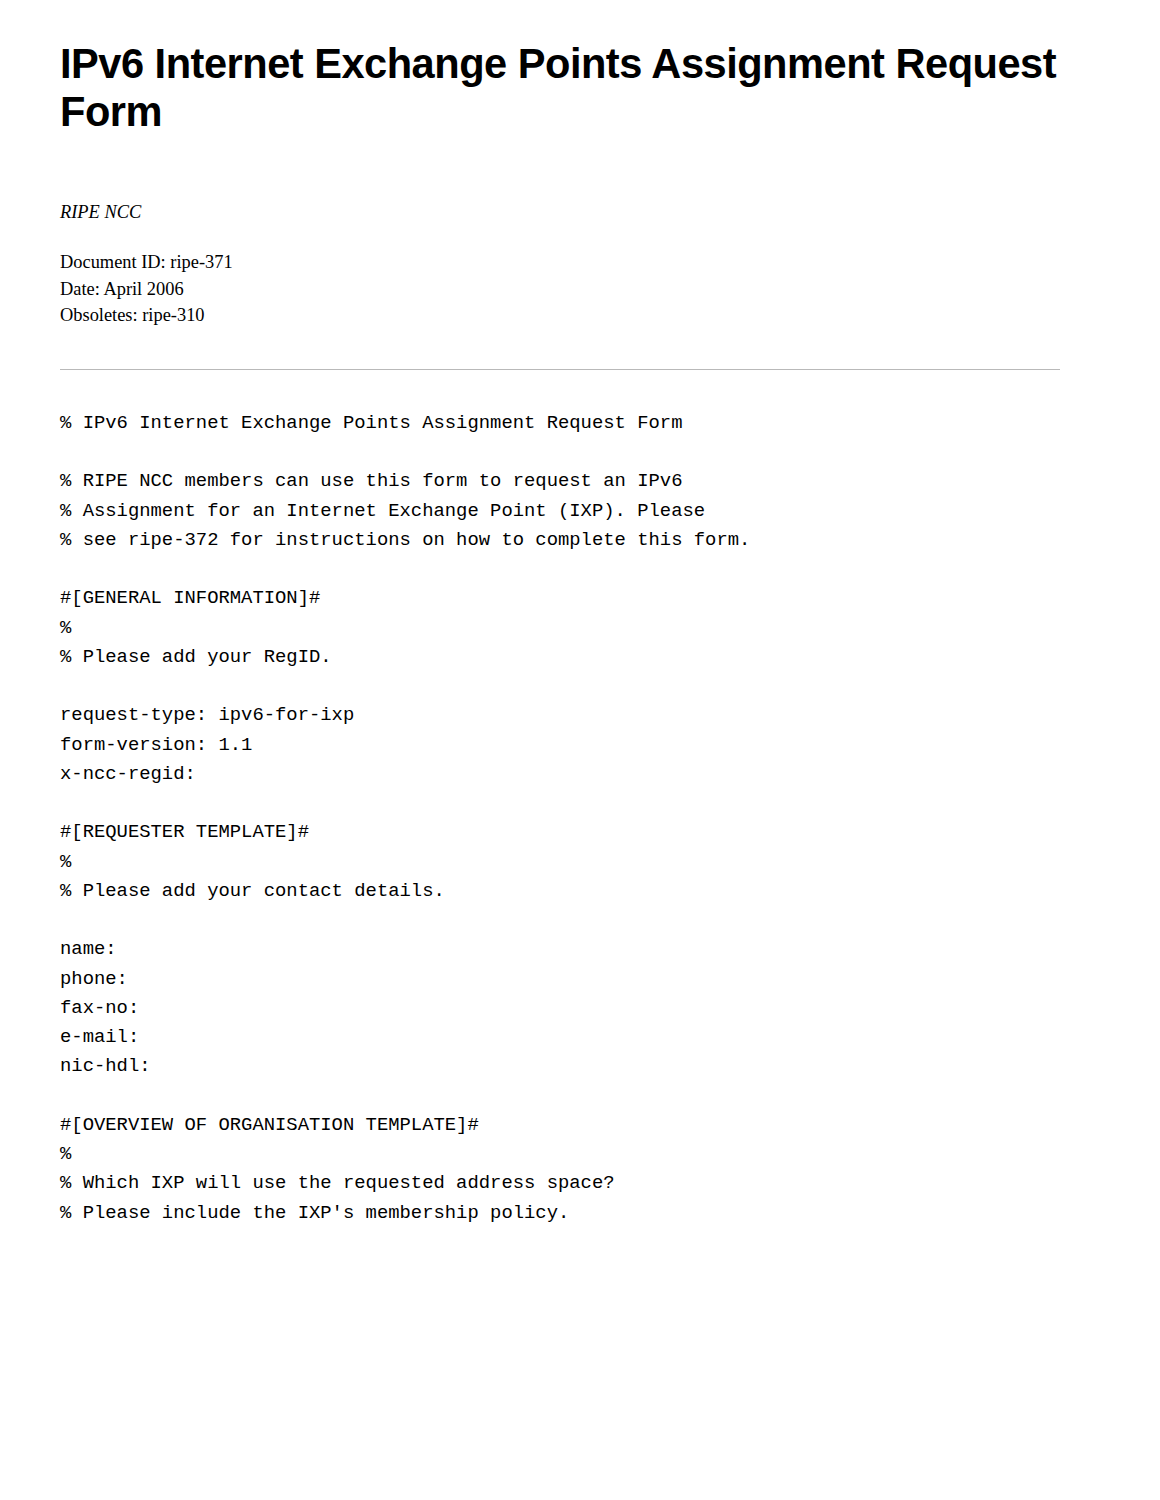IPv6 Internet Exchange Points Assignment Request Form
RIPE NCC
Document ID: ripe-371
Date: April 2006
Obsoletes: ripe-310
% IPv6 Internet Exchange Points Assignment Request Form

% RIPE NCC members can use this form to request an IPv6
% Assignment for an Internet Exchange Point (IXP). Please
% see ripe-372 for instructions on how to complete this form.

#[GENERAL INFORMATION]#
%
% Please add your RegID.

request-type: ipv6-for-ixp
form-version: 1.1
x-ncc-regid:

#[REQUESTER TEMPLATE]#
%
% Please add your contact details.

name:
phone:
fax-no:
e-mail:
nic-hdl:

#[OVERVIEW OF ORGANISATION TEMPLATE]#
%
% Which IXP will use the requested address space?
% Please include the IXP's membership policy.